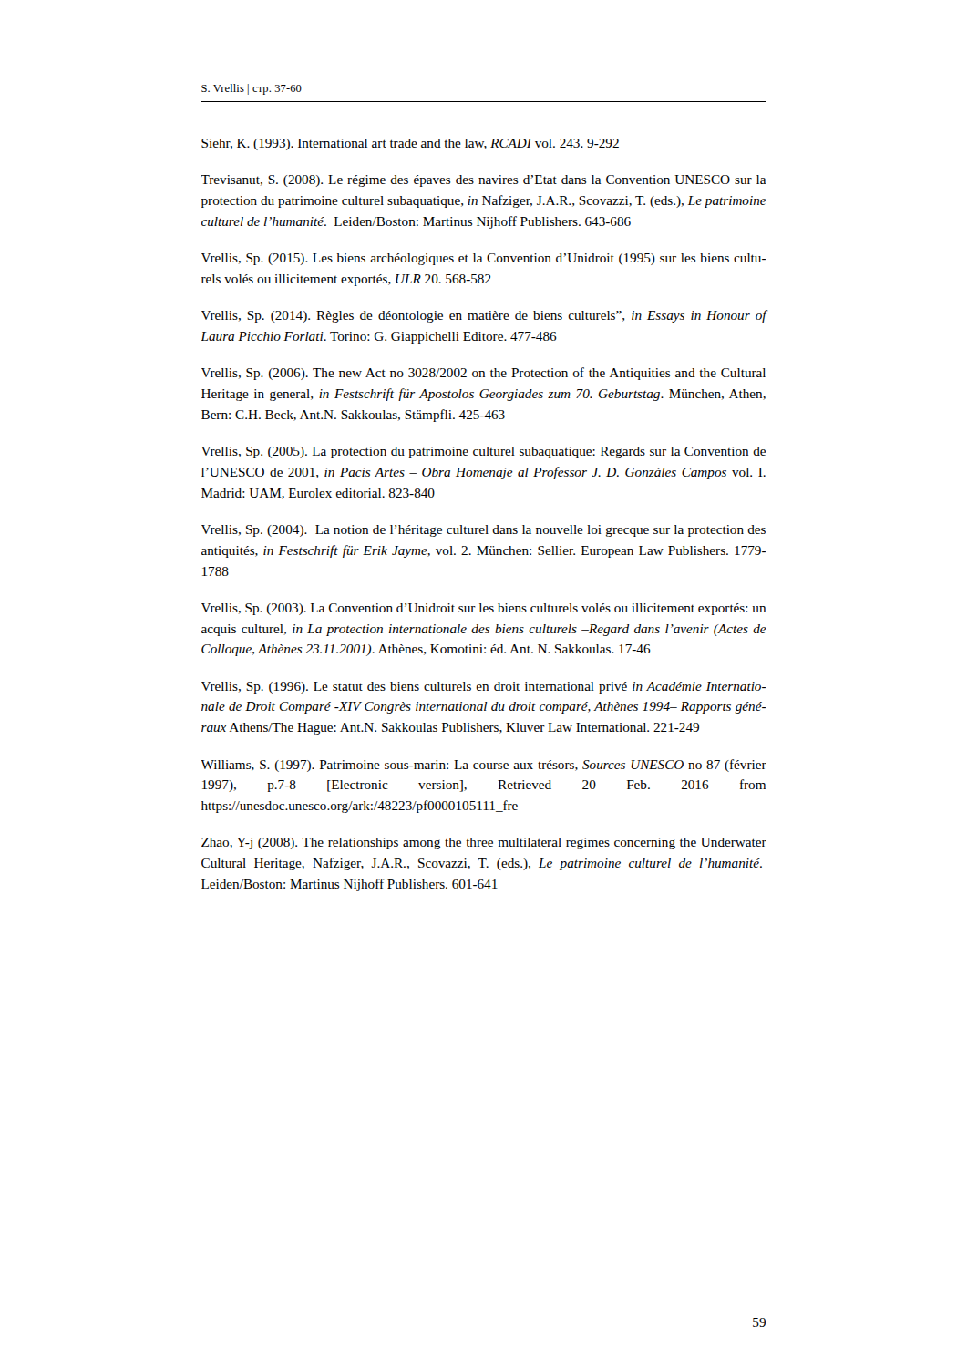S. Vrellis | стр. 37-60
Siehr, K. (1993). International art trade and the law, RCADI vol. 243. 9-292
Trevisanut, S. (2008). Le régime des épaves des navires d’Etat dans la Convention UNESCO sur la protection du patrimoine culturel subaquatique, in Nafziger, J.A.R., Scovazzi, T. (eds.), Le patrimoine culturel de l’humanité. Leiden/Boston: Martinus Nijhoff Publishers. 643-686
Vrellis, Sp. (2015). Les biens archéologiques et la Convention d’Unidroit (1995) sur les biens culturels volés ou illicitement exportés, ULR 20. 568-582
Vrellis, Sp. (2014). Règles de déontologie en matière de biens culturels”, in Essays in Honour of Laura Picchio Forlati. Torino: G. Giappichelli Editore. 477-486
Vrellis, Sp. (2006). The new Act no 3028/2002 on the Protection of the Antiquities and the Cultural Heritage in general, in Festschrift für Apostolos Georgiades zum 70. Geburtstag. München, Athen, Bern: C.H. Beck, Ant.N. Sakkoulas, Stämpfli. 425-463
Vrellis, Sp. (2005). La protection du patrimoine culturel subaquatique: Regards sur la Convention de l’UNESCO de 2001, in Pacis Artes – Obra Homenaje al Professor J. D. Gonzáles Campos vol. I. Madrid: UAM, Eurolex editorial. 823-840
Vrellis, Sp. (2004). La notion de l’héritage culturel dans la nouvelle loi grecque sur la protection des antiquités, in Festschrift für Erik Jayme, vol. 2. München: Sellier. European Law Publishers. 1779-1788
Vrellis, Sp. (2003). La Convention d’Unidroit sur les biens culturels volés ou illicitement exportés: un acquis culturel, in La protection internationale des biens culturels –Regard dans l’avenir (Actes de Colloque, Athènes 23.11.2001). Athènes, Komotini: éd. Ant. N. Sakkoulas. 17-46
Vrellis, Sp. (1996). Le statut des biens culturels en droit international privé in Académie Internationale de Droit Comparé -XIV Congrès international du droit comparé, Athènes 1994– Rapports généraux Athens/The Hague: Ant.N. Sakkoulas Publishers, Kluver Law International. 221-249
Williams, S. (1997). Patrimoine sous-marin: La course aux trésors, Sources UNESCO no 87 (février 1997), p.7-8 [Electronic version], Retrieved 20 Feb. 2016 from https://unesdoc.unesco.org/ark:/48223/pf0000105111_fre
Zhao, Y-j (2008). The relationships among the three multilateral regimes concerning the Underwater Cultural Heritage, Nafziger, J.A.R., Scovazzi, T. (eds.), Le patrimoine culturel de l’humanité. Leiden/Boston: Martinus Nijhoff Publishers. 601-641
59